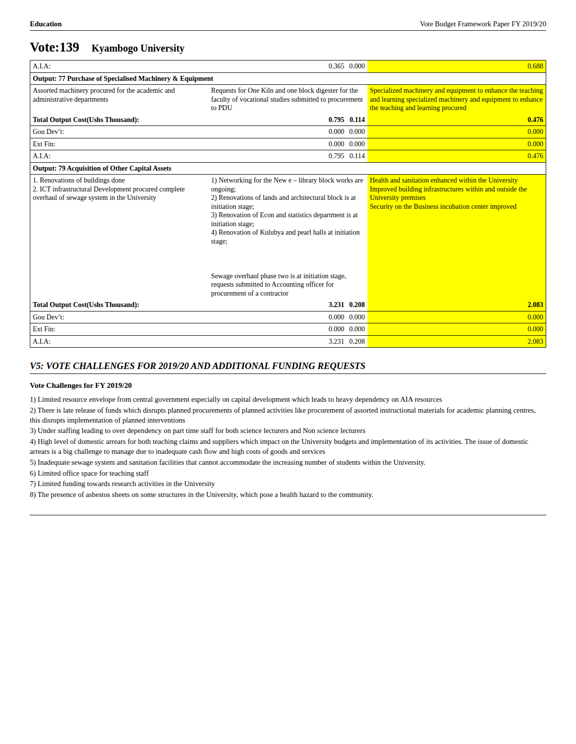Education
Vote Budget Framework Paper FY 2019/20
Vote:139 Kyambogo University
| A.I.A: | 0.365 | 0.000 | 0.688 |
| Output: 77 Purchase of Specialised Machinery & Equipment |
| Assorted machinery procured for the academic and administrative departments | Requests for One Kiln and one block digester for the faculty of vocational studies submitted to procurement to PDU | Specialized machinery and equipment to enhance the teaching and learning specialized machinery and equipment to enhance the teaching and learning procured |
| Total Output Cost(Ushs Thousand): | 0.795 | 0.114 | 0.476 |
| Gou Dev’t: | 0.000 | 0.000 | 0.000 |
| Ext Fin: | 0.000 | 0.000 | 0.000 |
| A.I.A: | 0.795 | 0.114 | 0.476 |
| Output: 79 Acquisition of Other Capital Assets |
| 1. Renovations of buildings done 2. ICT infrastructural Development procured complete overhaul of sewage system in the University | 1) Networking for the New e – library block works are ongoing; 2) Renovations of lands and architectural block is at initiation stage; 3) Renovation of Econ and statistics department is at initiation stage; 4) Renovation of Kulubya and pearl halls at initiation stage; Sewage overhaul phase two is at initiation stage, requests submitted to Accounting officer for procurement of a contractor | Health and sanitation enhanced within the University Improved building infrastructures within and outside the University premises Security on the Business incubation center improved |
| Total Output Cost(Ushs Thousand): | 3.231 | 0.208 | 2.083 |
| Gou Dev’t: | 0.000 | 0.000 | 0.000 |
| Ext Fin: | 0.000 | 0.000 | 0.000 |
| A.I.A: | 3.231 | 0.208 | 2.083 |
V5: VOTE CHALLENGES FOR 2019/20 AND ADDITIONAL FUNDING REQUESTS
Vote Challenges for FY 2019/20
1) Limited resource envelope from central government especially on capital development which leads to heavy dependency on AIA resources
2) There is late release of funds which disrupts planned procurements of planned activities like procurement of assorted instructional materials for academic planning centres, this disrupts implementation of planned interventions
3) Under staffing leading to over dependency on part time staff for both science lecturers and Non science lecturers
4) High level of domestic arrears for both teaching claims and suppliers which impact on the University budgets and implementation of its activities. The issue of domestic arrears is a big challenge to manage due to inadequate cash flow and high costs of goods and services
5) Inadequate sewage system and sanitation facilities that cannot accommodate the increasing number of students within the University.
6) Limited office space for teaching staff
7) Limited funding towards research activities in the University
8) The presence of asbestos sheets on some structures in the University, which pose a health hazard to the community.